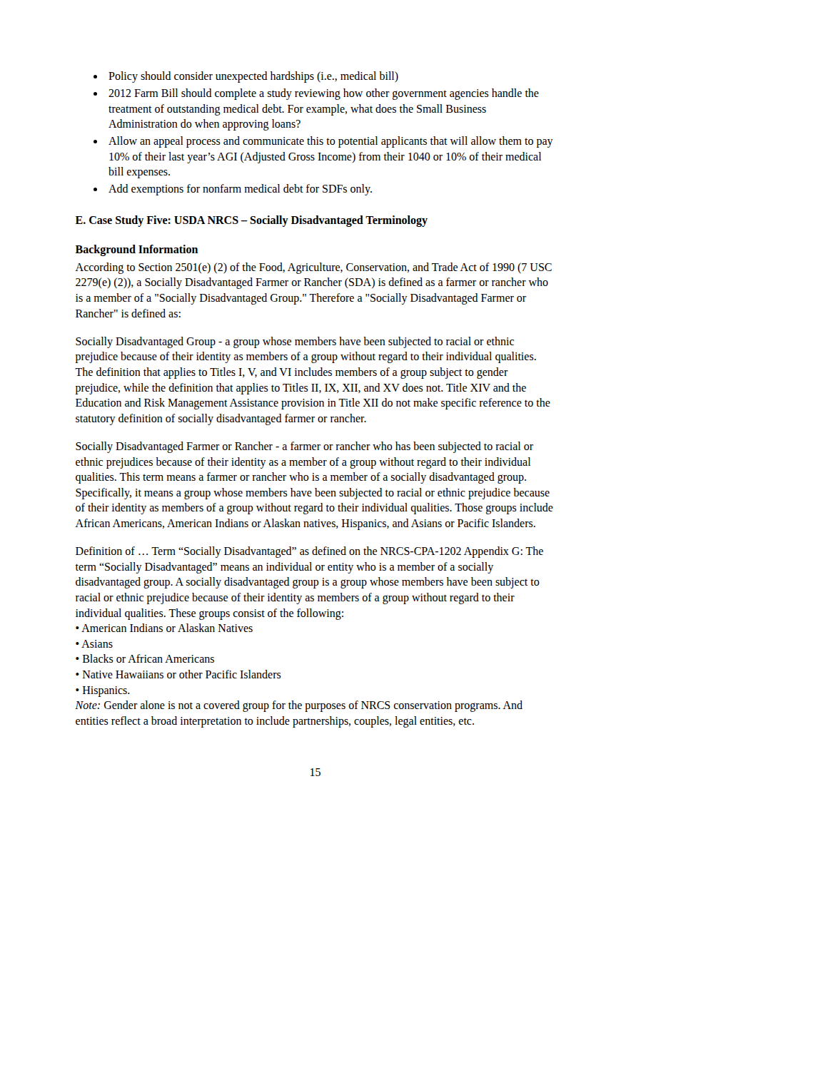Policy should consider unexpected hardships (i.e., medical bill)
2012 Farm Bill should complete a study reviewing how other government agencies handle the treatment of outstanding medical debt. For example, what does the Small Business Administration do when approving loans?
Allow an appeal process and communicate this to potential applicants that will allow them to pay 10% of their last year’s AGI (Adjusted Gross Income) from their 1040 or 10% of their medical bill expenses.
Add exemptions for nonfarm medical debt for SDFs only.
E. Case Study Five: USDA NRCS – Socially Disadvantaged Terminology
Background Information
According to Section 2501(e) (2) of the Food, Agriculture, Conservation, and Trade Act of 1990 (7 USC 2279(e) (2)), a Socially Disadvantaged Farmer or Rancher (SDA) is defined as a farmer or rancher who is a member of a "Socially Disadvantaged Group." Therefore a "Socially Disadvantaged Farmer or Rancher" is defined as:
Socially Disadvantaged Group - a group whose members have been subjected to racial or ethnic prejudice because of their identity as members of a group without regard to their individual qualities. The definition that applies to Titles I, V, and VI includes members of a group subject to gender prejudice, while the definition that applies to Titles II, IX, XII, and XV does not. Title XIV and the Education and Risk Management Assistance provision in Title XII do not make specific reference to the statutory definition of socially disadvantaged farmer or rancher.
Socially Disadvantaged Farmer or Rancher - a farmer or rancher who has been subjected to racial or ethnic prejudices because of their identity as a member of a group without regard to their individual qualities. This term means a farmer or rancher who is a member of a socially disadvantaged group. Specifically, it means a group whose members have been subjected to racial or ethnic prejudice because of their identity as members of a group without regard to their individual qualities. Those groups include African Americans, American Indians or Alaskan natives, Hispanics, and Asians or Pacific Islanders.
Definition of … Term “Socially Disadvantaged” as defined on the NRCS-CPA-1202 Appendix G: The term “Socially Disadvantaged” means an individual or entity who is a member of a socially disadvantaged group. A socially disadvantaged group is a group whose members have been subject to racial or ethnic prejudice because of their identity as members of a group without regard to their individual qualities. These groups consist of the following:
• American Indians or Alaskan Natives
• Asians
• Blacks or African Americans
• Native Hawaiians or other Pacific Islanders
• Hispanics.
Note: Gender alone is not a covered group for the purposes of NRCS conservation programs. And entities reflect a broad interpretation to include partnerships, couples, legal entities, etc.
15